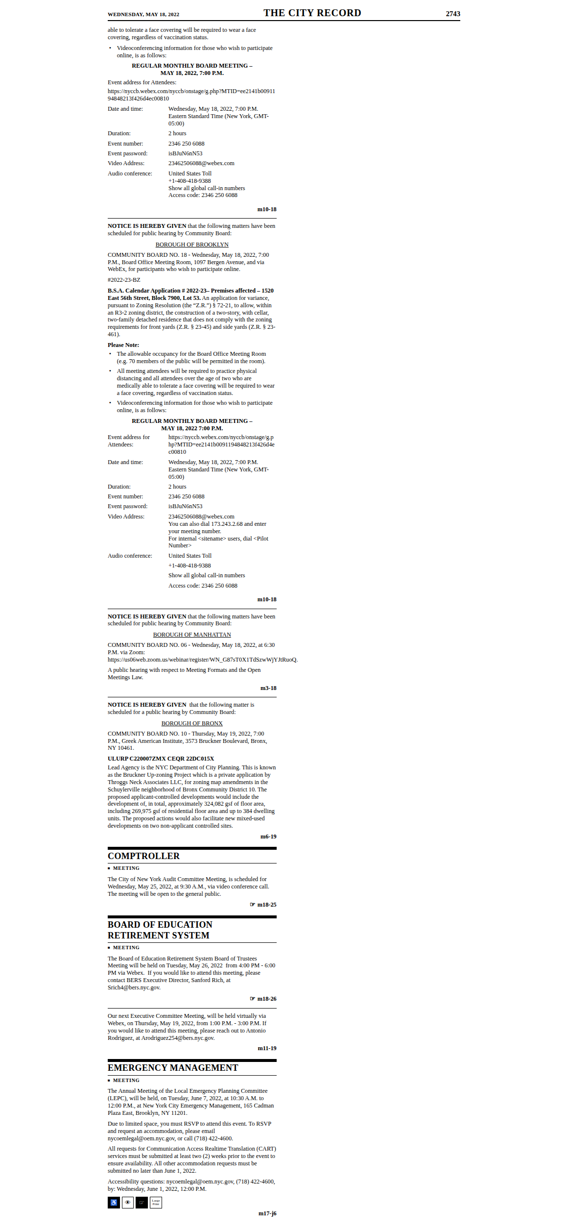WEDNESDAY, MAY 18, 2022
THE CITY RECORD
2743
able to tolerate a face covering will be required to wear a face covering, regardless of vaccination status.
Videoconferencing information for those who wish to participate online, is as follows:
REGULAR MONTHLY BOARD MEETING –
MAY 18, 2022, 7:00 P.M.
Event address for Attendees:
https://nyccb.webex.com/nyccb/onstage/g.php?MTID=ee2141b0091194848213f426d4ec00810
| Date and time: | Wednesday, May 18, 2022, 7:00 P.M. Eastern Standard Time (New York, GMT-05:00) |
| Duration: | 2 hours |
| Event number: | 2346 250 6088 |
| Event password: | isBJuN6nN53 |
| Video Address: | 23462506088@webex.com |
| Audio conference: | United States Toll +1-408-418-9388 Show all global call-in numbers Access code: 2346 250 6088 |
m10-18
NOTICE IS HEREBY GIVEN that the following matters have been scheduled for public hearing by Community Board:
BOROUGH OF BROOKLYN
COMMUNITY BOARD NO. 18 - Wednesday, May 18, 2022, 7:00 P.M., Board Office Meeting Room, 1097 Bergen Avenue, and via WebEx, for participants who wish to participate online.
#2022-23-BZ
B.S.A. Calendar Application # 2022-23– Premises affected – 1520 East 56th Street, Block 7900, Lot 53. An application for variance, pursuant to Zoning Resolution (the “Z.R.”) § 72-21, to allow, within an R3-2 zoning district, the construction of a two-story, with cellar, two-family detached residence that does not comply with the zoning requirements for front yards (Z.R. § 23-45) and side yards (Z.R. § 23-461).
Please Note:
The allowable occupancy for the Board Office Meeting Room (e.g. 70 members of the public will be permitted in the room).
All meeting attendees will be required to practice physical distancing and all attendees over the age of two who are medically able to tolerate a face covering will be required to wear a face covering, regardless of vaccination status.
Videoconferencing information for those who wish to participate online, is as follows:
REGULAR MONTHLY BOARD MEETING –
MAY 18, 2022 7:00 P.M.
| Event address for Attendees: | https://nyccb.webex.com/nyccb/onstage/g.php?MTID=ee2141b0091194848213f426d4ec00810 |
| Date and time: | Wednesday, May 18, 2022, 7:00 P.M. Eastern Standard Time (New York, GMT-05:00) |
| Duration: | 2 hours |
| Event number: | 2346 250 6088 |
| Event password: | isBJuN6nN53 |
| Video Address: | 23462506088@webex.com You can also dial 173.243.2.68 and enter your meeting number. For internal <sitename> users, dial <Pilot Number> |
| Audio conference: | United States Toll |
| | +1-408-418-9388 |
| | Show all global call-in numbers |
| | Access code: 2346 250 6088 |
m10-18
NOTICE IS HEREBY GIVEN that the following matters have been scheduled for public hearing by Community Board:
BOROUGH OF MANHATTAN
COMMUNITY BOARD NO. 06 - Wednesday, May 18, 2022, at 6:30 P.M. via Zoom: https://us06web.zoom.us/webinar/register/WN_G87sT0X1TdSzwWjYJtRuoQ.
A public hearing with respect to Meeting Formats and the Open Meetings Law.
m3-18
NOTICE IS HEREBY GIVEN that the following matter is scheduled for a public hearing by Community Board:
BOROUGH OF BRONX
COMMUNITY BOARD NO. 10 - Thursday, May 19, 2022, 7:00 P.M., Greek American Institute, 3573 Bruckner Boulevard, Bronx, NY 10461.
ULURP C220007ZMX CEQR 22DC015X
Lead Agency is the NYC Department of City Planning. This is known as the Bruckner Up-zoning Project which is a private application by Throggs Neck Associates LLC, for zoning map amendments in the Schuylerville neighborhood of Bronx Community District 10. The proposed applicant-controlled developments would include the development of, in total, approximately 324,082 gsf of floor area, including 269,975 gsf of residential floor area and up to 384 dwelling units. The proposed actions would also facilitate new mixed-used developments on two non-applicant controlled sites.
m6-19
COMPTROLLER
MEETING
The City of New York Audit Committee Meeting, is scheduled for Wednesday, May 25, 2022, at 9:30 A.M., via video conference call. The meeting will be open to the general public.
m18-25
BOARD OF EDUCATION RETIREMENT SYSTEM
MEETING
The Board of Education Retirement System Board of Trustees Meeting will be held on Tuesday, May 26, 2022 from 4:00 PM - 6:00 PM via Webex. If you would like to attend this meeting, please contact BERS Executive Director, Sanford Rich, at Srich4@bers.nyc.gov.
m18-26
Our next Executive Committee Meeting, will be held virtually via Webex, on Thursday, May 19, 2022, from 1:00 P.M. - 3:00 P.M. If you would like to attend this meeting, please reach out to Antonio Rodriguez, at Arodriguez254@bers.nyc.gov.
m11-19
EMERGENCY MANAGEMENT
MEETING
The Annual Meeting of the Local Emergency Planning Committee (LEPC), will be held, on Tuesday, June 7, 2022, at 10:30 A.M. to 12:00 P.M., at New York City Emergency Management, 165 Cadman Plaza East, Brooklyn, NY 11201.
Due to limited space, you must RSVP to attend this event. To RSVP and request an accommodation, please email nycoemlegal@oem.nyc.gov, or call (718) 422-4600.
All requests for Communication Access Realtime Translation (CART) services must be submitted at least two (2) weeks prior to the event to ensure availability. All other accommodation requests must be submitted no later than June 1, 2022.
Accessibility questions: nycoemlegal@oem.nyc.gov, (718) 422-4600, by: Wednesday, June 1, 2022, 12:00 P.M.
♿
👁
☞
Large
Print
m17-j6